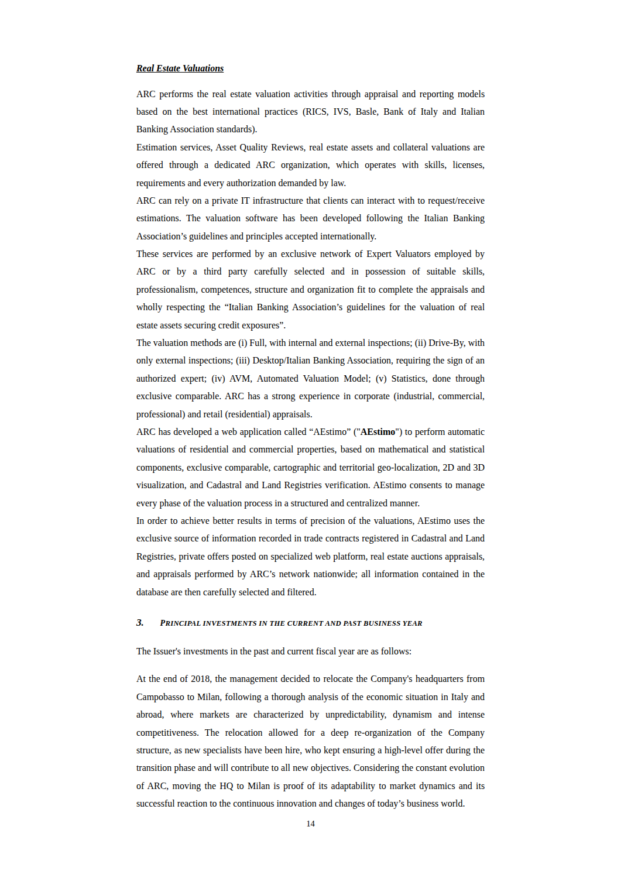Real Estate Valuations
ARC performs the real estate valuation activities through appraisal and reporting models based on the best international practices (RICS, IVS, Basle, Bank of Italy and Italian Banking Association standards).
Estimation services, Asset Quality Reviews, real estate assets and collateral valuations are offered through a dedicated ARC organization, which operates with skills, licenses, requirements and every authorization demanded by law.
ARC can rely on a private IT infrastructure that clients can interact with to request/receive estimations. The valuation software has been developed following the Italian Banking Association’s guidelines and principles accepted internationally.
These services are performed by an exclusive network of Expert Valuators employed by ARC or by a third party carefully selected and in possession of suitable skills, professionalism, competences, structure and organization fit to complete the appraisals and wholly respecting the “Italian Banking Association’s guidelines for the valuation of real estate assets securing credit exposures”.
The valuation methods are (i) Full, with internal and external inspections; (ii) Drive-By, with only external inspections; (iii) Desktop/Italian Banking Association, requiring the sign of an authorized expert; (iv) AVM, Automated Valuation Model; (v) Statistics, done through exclusive comparable. ARC has a strong experience in corporate (industrial, commercial, professional) and retail (residential) appraisals.
ARC has developed a web application called “AEstimo” ("AEstimo") to perform automatic valuations of residential and commercial properties, based on mathematical and statistical components, exclusive comparable, cartographic and territorial geo-localization, 2D and 3D visualization, and Cadastral and Land Registries verification. AEstimo consents to manage every phase of the valuation process in a structured and centralized manner.
In order to achieve better results in terms of precision of the valuations, AEstimo uses the exclusive source of information recorded in trade contracts registered in Cadastral and Land Registries, private offers posted on specialized web platform, real estate auctions appraisals, and appraisals performed by ARC’s network nationwide; all information contained in the database are then carefully selected and filtered.
3. PRINCIPAL INVESTMENTS IN THE CURRENT AND PAST BUSINESS YEAR
The Issuer's investments in the past and current fiscal year are as follows:
At the end of 2018, the management decided to relocate the Company's headquarters from Campobasso to Milan, following a thorough analysis of the economic situation in Italy and abroad, where markets are characterized by unpredictability, dynamism and intense competitiveness. The relocation allowed for a deep re-organization of the Company structure, as new specialists have been hire, who kept ensuring a high-level offer during the transition phase and will contribute to all new objectives. Considering the constant evolution of ARC, moving the HQ to Milan is proof of its adaptability to market dynamics and its successful reaction to the continuous innovation and changes of today’s business world.
14